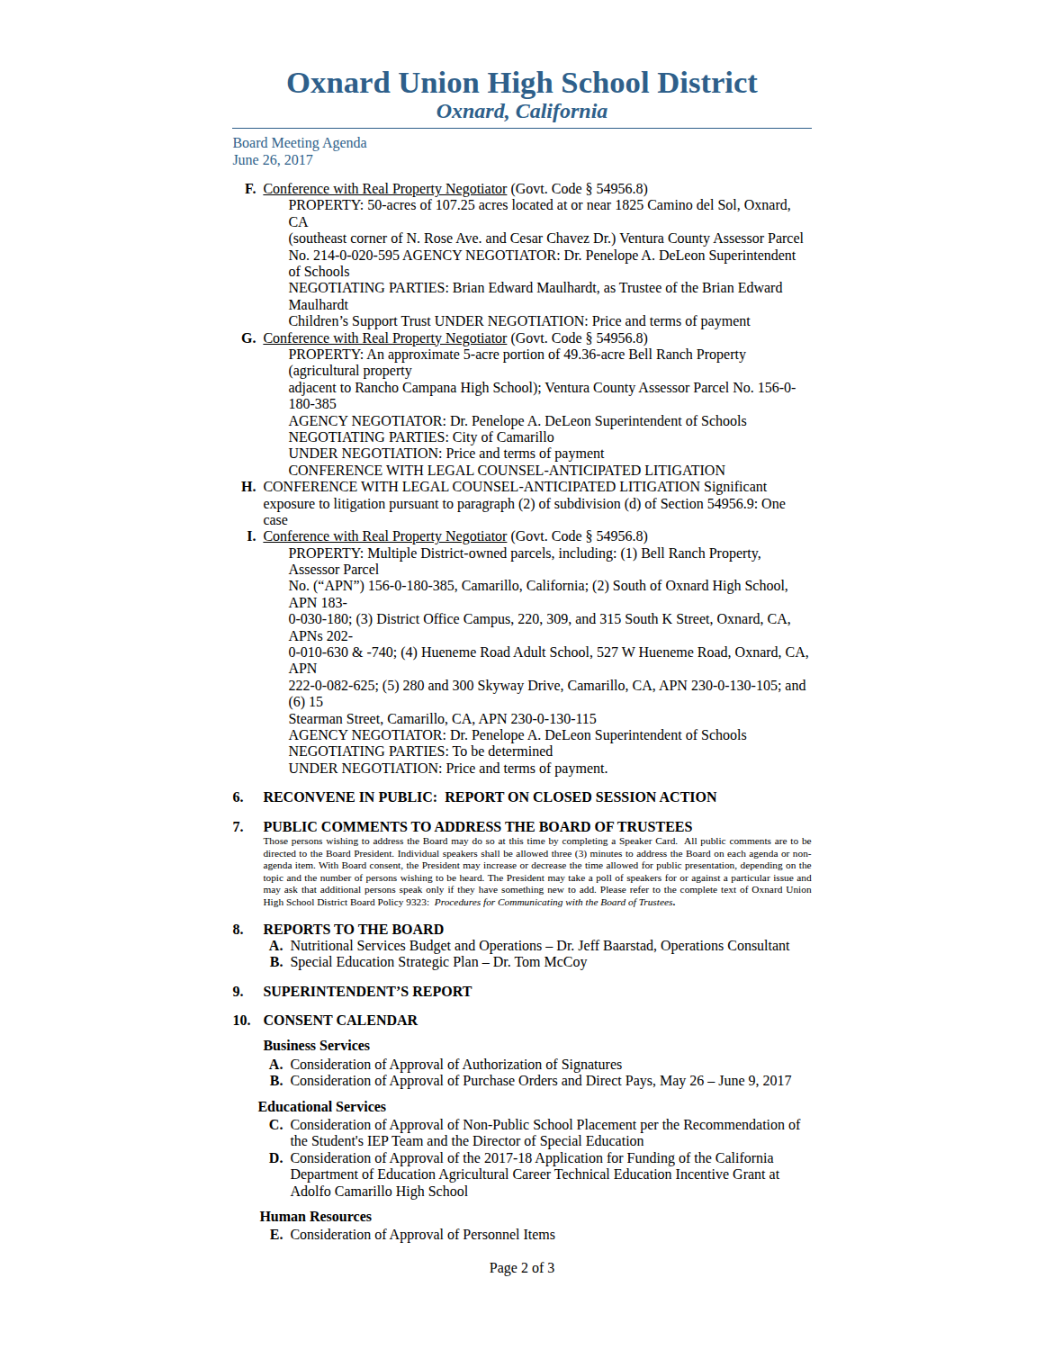Oxnard Union High School District
Oxnard, California
Board Meeting Agenda
June 26, 2017
F.
Conference with Real Property Negotiator (Govt. Code § 54956.8)
PROPERTY: 50-acres of 107.25 acres located at or near 1825 Camino del Sol, Oxnard, CA
(southeast corner of N. Rose Ave. and Cesar Chavez Dr.) Ventura County Assessor Parcel
No. 214-0-020-595 AGENCY NEGOTIATOR: Dr. Penelope A. DeLeon Superintendent of Schools
NEGOTIATING PARTIES: Brian Edward Maulhardt, as Trustee of the Brian Edward Maulhardt
Children’s Support Trust UNDER NEGOTIATION: Price and terms of payment
G.
Conference with Real Property Negotiator (Govt. Code § 54956.8)
PROPERTY: An approximate 5-acre portion of 49.36-acre Bell Ranch Property (agricultural property
adjacent to Rancho Campana High School); Ventura County Assessor Parcel No. 156-0-180-385
AGENCY NEGOTIATOR: Dr. Penelope A. DeLeon Superintendent of Schools
NEGOTIATING PARTIES: City of Camarillo
UNDER NEGOTIATION: Price and terms of payment
CONFERENCE WITH LEGAL COUNSEL-ANTICIPATED LITIGATION
H.
CONFERENCE WITH LEGAL COUNSEL-ANTICIPATED LITIGATION Significant exposure to litigation pursuant to paragraph (2) of subdivision (d) of Section 54956.9: One case
I.
Conference with Real Property Negotiator (Govt. Code § 54956.8)
PROPERTY: Multiple District-owned parcels, including: (1) Bell Ranch Property, Assessor Parcel
No. (“APN”) 156-0-180-385, Camarillo, California; (2) South of Oxnard High School, APN 183-
0-030-180; (3) District Office Campus, 220, 309, and 315 South K Street, Oxnard, CA, APNs 202-
0-010-630 & -740; (4) Hueneme Road Adult School, 527 W Hueneme Road, Oxnard, CA, APN
222-0-082-625; (5) 280 and 300 Skyway Drive, Camarillo, CA, APN 230-0-130-105; and (6) 15
Stearman Street, Camarillo, CA, APN 230-0-130-115
AGENCY NEGOTIATOR: Dr. Penelope A. DeLeon Superintendent of Schools
NEGOTIATING PARTIES: To be determined
UNDER NEGOTIATION: Price and terms of payment.
6.
RECONVENE IN PUBLIC: REPORT ON CLOSED SESSION ACTION
7.
PUBLIC COMMENTS TO ADDRESS THE BOARD OF TRUSTEES
Those persons wishing to address the Board may do so at this time by completing a Speaker Card. All public comments are to be directed to the Board President. Individual speakers shall be allowed three (3) minutes to address the Board on each agenda or non-agenda item. With Board consent, the President may increase or decrease the time allowed for public presentation, depending on the topic and the number of persons wishing to be heard. The President may take a poll of speakers for or against a particular issue and may ask that additional persons speak only if they have something new to add. Please refer to the complete text of Oxnard Union High School District Board Policy 9323: Procedures for Communicating with the Board of Trustees.
8.
REPORTS TO THE BOARD
A.
Nutritional Services Budget and Operations – Dr. Jeff Baarstad, Operations Consultant
B.
Special Education Strategic Plan – Dr. Tom McCoy
9.
SUPERINTENDENT’S REPORT
10.
CONSENT CALENDAR
Business Services
A.
Consideration of Approval of Authorization of Signatures
B.
Consideration of Approval of Purchase Orders and Direct Pays, May 26 – June 9, 2017
Educational Services
C.
Consideration of Approval of Non-Public School Placement per the Recommendation of the Student's IEP Team and the Director of Special Education
D.
Consideration of Approval of the 2017-18 Application for Funding of the California Department of Education Agricultural Career Technical Education Incentive Grant at Adolfo Camarillo High School
Human Resources
E.
Consideration of Approval of Personnel Items
Page 2 of 3